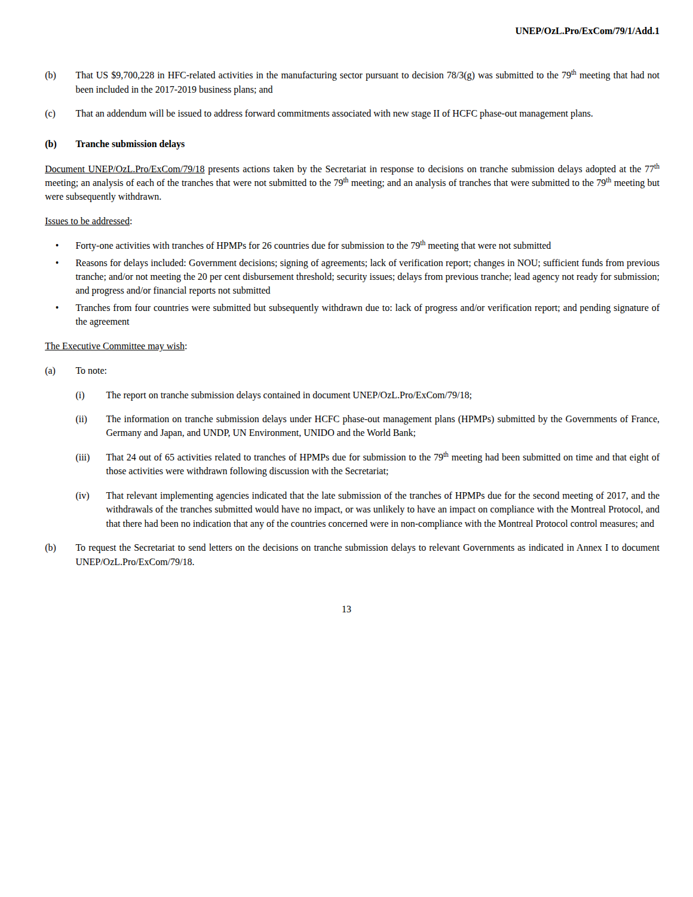UNEP/OzL.Pro/ExCom/79/1/Add.1
(b)
That US $9,700,228 in HFC-related activities in the manufacturing sector pursuant to decision 78/3(g) was submitted to the 79th meeting that had not been included in the 2017-2019 business plans; and
(c)
That an addendum will be issued to address forward commitments associated with new stage II of HCFC phase-out management plans.
(b)
Tranche submission delays
Document UNEP/OzL.Pro/ExCom/79/18 presents actions taken by the Secretariat in response to decisions on tranche submission delays adopted at the 77th meeting; an analysis of each of the tranches that were not submitted to the 79th meeting; and an analysis of tranches that were submitted to the 79th meeting but were subsequently withdrawn.
Issues to be addressed:
•Forty-one activities with tranches of HPMPs for 26 countries due for submission to the 79th meeting that were not submitted
•Reasons for delays included: Government decisions; signing of agreements; lack of verification report; changes in NOU; sufficient funds from previous tranche; and/or not meeting the 20 per cent disbursement threshold; security issues; delays from previous tranche; lead agency not ready for submission; and progress and/or financial reports not submitted
•Tranches from four countries were submitted but subsequently withdrawn due to: lack of progress and/or verification report; and pending signature of the agreement
The Executive Committee may wish:
(a)
To note:
(i)
The report on tranche submission delays contained in document UNEP/OzL.Pro/ExCom/79/18;
(ii)
The information on tranche submission delays under HCFC phase-out management plans (HPMPs) submitted by the Governments of France, Germany and Japan, and UNDP, UN Environment, UNIDO and the World Bank;
(iii)
That 24 out of 65 activities related to tranches of HPMPs due for submission to the 79th meeting had been submitted on time and that eight of those activities were withdrawn following discussion with the Secretariat;
(iv)
That relevant implementing agencies indicated that the late submission of the tranches of HPMPs due for the second meeting of 2017, and the withdrawals of the tranches submitted would have no impact, or was unlikely to have an impact on compliance with the Montreal Protocol, and that there had been no indication that any of the countries concerned were in non-compliance with the Montreal Protocol control measures; and
(b)
To request the Secretariat to send letters on the decisions on tranche submission delays to relevant Governments as indicated in Annex I to document UNEP/OzL.Pro/ExCom/79/18.
13